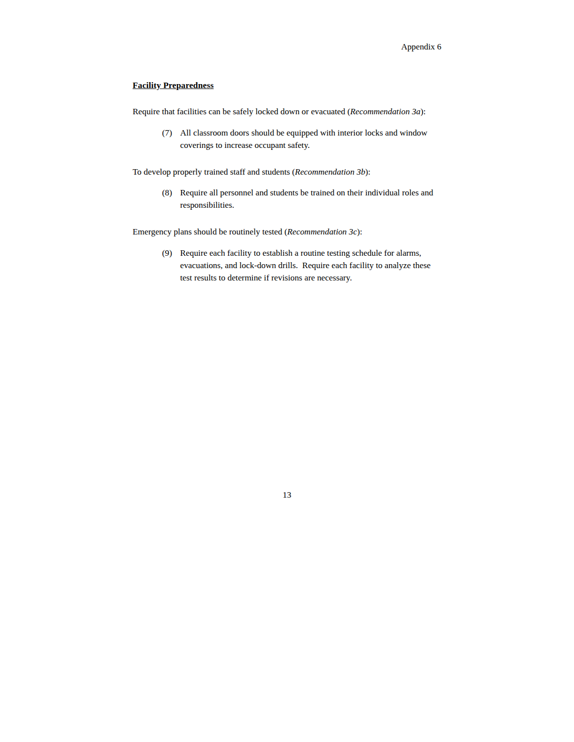Appendix 6
Facility Preparedness
Require that facilities can be safely locked down or evacuated (Recommendation 3a):
(7) All classroom doors should be equipped with interior locks and window coverings to increase occupant safety.
To develop properly trained staff and students (Recommendation 3b):
(8) Require all personnel and students be trained on their individual roles and responsibilities.
Emergency plans should be routinely tested (Recommendation 3c):
(9) Require each facility to establish a routine testing schedule for alarms, evacuations, and lock-down drills. Require each facility to analyze these test results to determine if revisions are necessary.
13